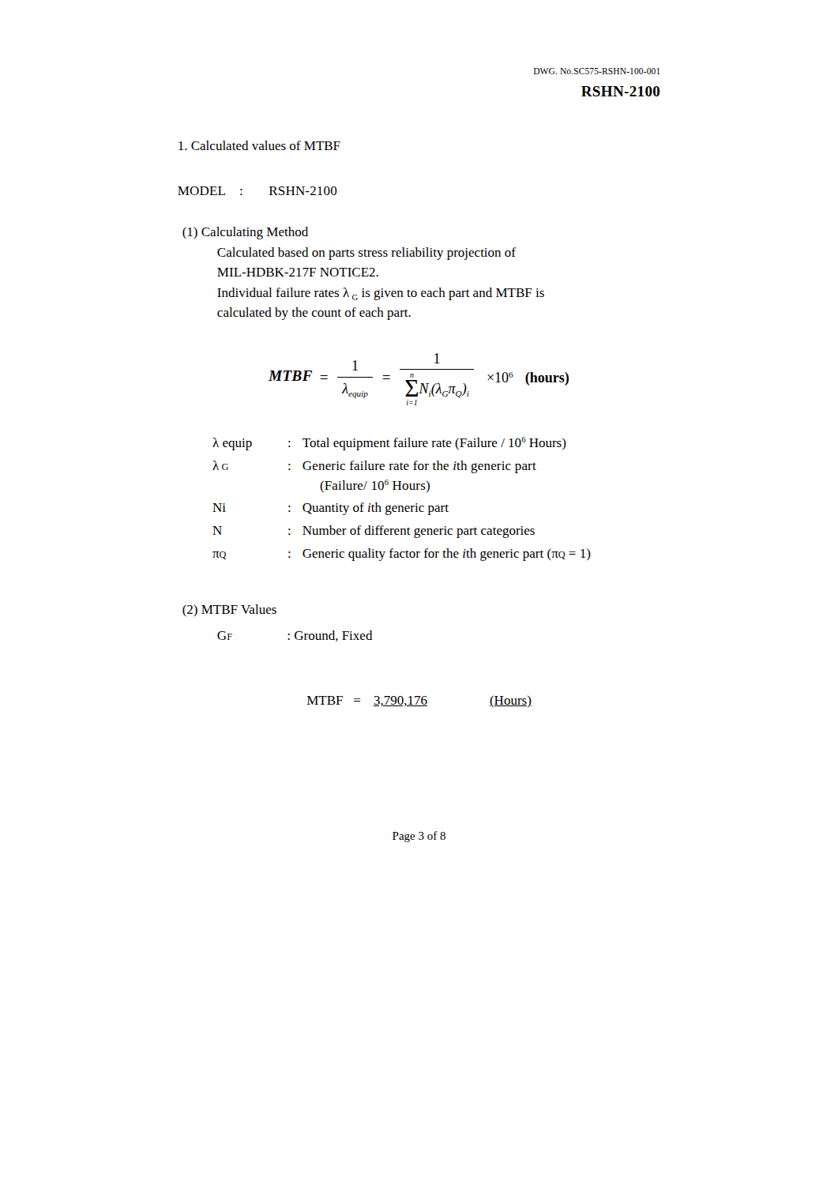DWG. No.SC575-RSHN-100-001
RSHN-2100
1. Calculated values of MTBF
MODEL: RSHN-2100
(1) Calculating Method
Calculated based on parts stress reliability projection of
MIL-HDBK-217F NOTICE2.
Individual failure rates λ G is given to each part and MTBF is
calculated by the count of each part.
MTBF = 1 λequip = 1 n Σ i=1 Ni(λGπQ)i ×106 (hours)
| λ equip | : | Total equipment failure rate (Failure / 10 6 Hours) |
| λ G | : | Generic failure rate for the i th generic part (Failure/ 10 6 Hours) |
| Ni | : | Quantity of i th generic part |
| N | : | Number of different generic part categories |
| π Q | : | Generic quality factor for the i th generic part ( π Q = 1) |
(2) MTBF Values
GF: Ground, Fixed
MTBF = 3,790,176 (Hours)
Page 3 of 8